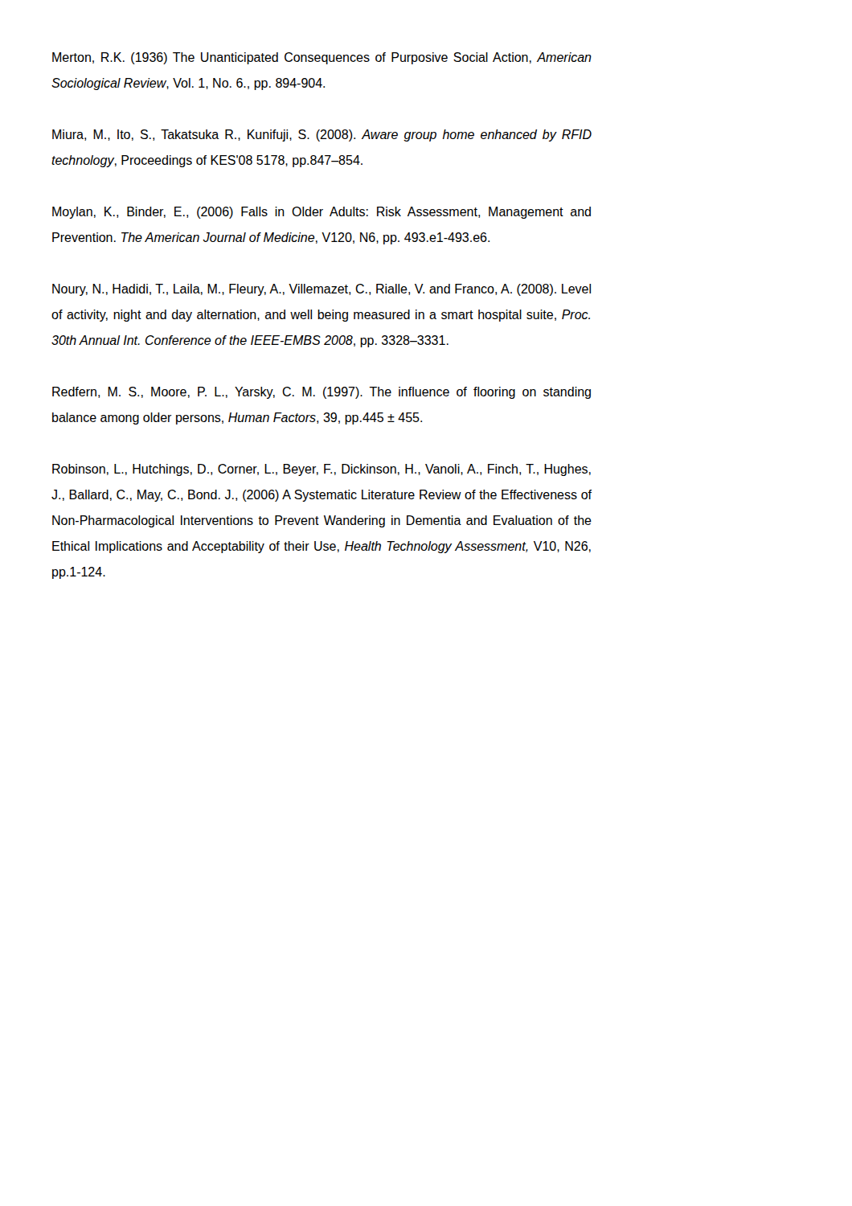Merton, R.K. (1936) The Unanticipated Consequences of Purposive Social Action, American Sociological Review, Vol. 1, No. 6., pp. 894-904.
Miura, M., Ito, S., Takatsuka R., Kunifuji, S. (2008). Aware group home enhanced by RFID technology, Proceedings of KES'08 5178, pp.847–854.
Moylan, K., Binder, E., (2006) Falls in Older Adults: Risk Assessment, Management and Prevention. The American Journal of Medicine, V120, N6, pp. 493.e1-493.e6.
Noury, N., Hadidi, T., Laila, M., Fleury, A., Villemazet, C., Rialle, V. and Franco, A. (2008). Level of activity, night and day alternation, and well being measured in a smart hospital suite, Proc. 30th Annual Int. Conference of the IEEE-EMBS 2008, pp. 3328–3331.
Redfern, M. S., Moore, P. L., Yarsky, C. M. (1997). The influence of flooring on standing balance among older persons, Human Factors, 39, pp.445 ± 455.
Robinson, L., Hutchings, D., Corner, L., Beyer, F., Dickinson, H., Vanoli, A., Finch, T., Hughes, J., Ballard, C., May, C., Bond. J., (2006) A Systematic Literature Review of the Effectiveness of Non-Pharmacological Interventions to Prevent Wandering in Dementia and Evaluation of the Ethical Implications and Acceptability of their Use, Health Technology Assessment, V10, N26, pp.1-124.